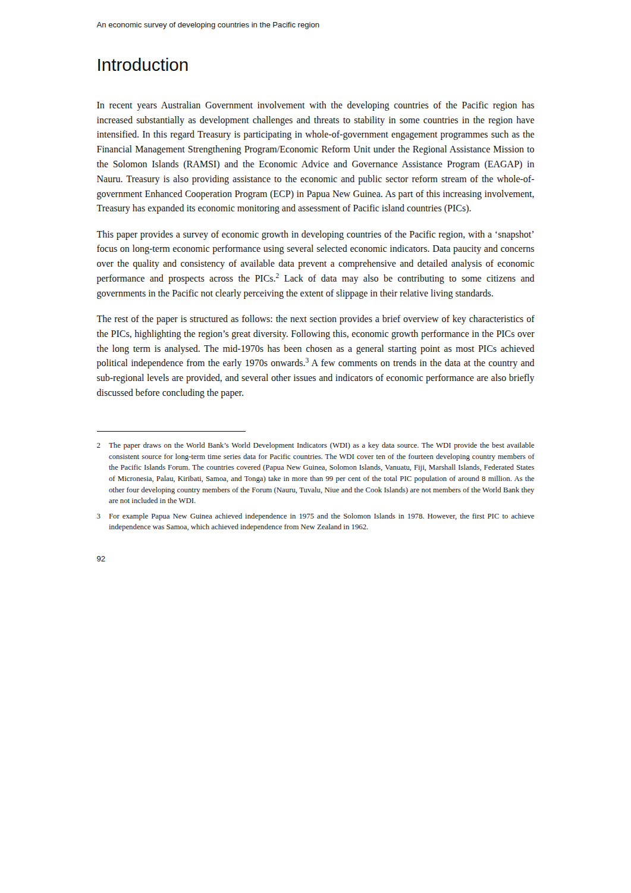An economic survey of developing countries in the Pacific region
Introduction
In recent years Australian Government involvement with the developing countries of the Pacific region has increased substantially as development challenges and threats to stability in some countries in the region have intensified. In this regard Treasury is participating in whole-of-government engagement programmes such as the Financial Management Strengthening Program/Economic Reform Unit under the Regional Assistance Mission to the Solomon Islands (RAMSI) and the Economic Advice and Governance Assistance Program (EAGAP) in Nauru. Treasury is also providing assistance to the economic and public sector reform stream of the whole-of-government Enhanced Cooperation Program (ECP) in Papua New Guinea. As part of this increasing involvement, Treasury has expanded its economic monitoring and assessment of Pacific island countries (PICs).
This paper provides a survey of economic growth in developing countries of the Pacific region, with a ‘snapshot’ focus on long-term economic performance using several selected economic indicators. Data paucity and concerns over the quality and consistency of available data prevent a comprehensive and detailed analysis of economic performance and prospects across the PICs.2 Lack of data may also be contributing to some citizens and governments in the Pacific not clearly perceiving the extent of slippage in their relative living standards.
The rest of the paper is structured as follows: the next section provides a brief overview of key characteristics of the PICs, highlighting the region’s great diversity. Following this, economic growth performance in the PICs over the long term is analysed. The mid-1970s has been chosen as a general starting point as most PICs achieved political independence from the early 1970s onwards.3 A few comments on trends in the data at the country and sub-regional levels are provided, and several other issues and indicators of economic performance are also briefly discussed before concluding the paper.
2 The paper draws on the World Bank’s World Development Indicators (WDI) as a key data source. The WDI provide the best available consistent source for long-term time series data for Pacific countries. The WDI cover ten of the fourteen developing country members of the Pacific Islands Forum. The countries covered (Papua New Guinea, Solomon Islands, Vanuatu, Fiji, Marshall Islands, Federated States of Micronesia, Palau, Kiribati, Samoa, and Tonga) take in more than 99 per cent of the total PIC population of around 8 million. As the other four developing country members of the Forum (Nauru, Tuvalu, Niue and the Cook Islands) are not members of the World Bank they are not included in the WDI.
3 For example Papua New Guinea achieved independence in 1975 and the Solomon Islands in 1978. However, the first PIC to achieve independence was Samoa, which achieved independence from New Zealand in 1962.
92